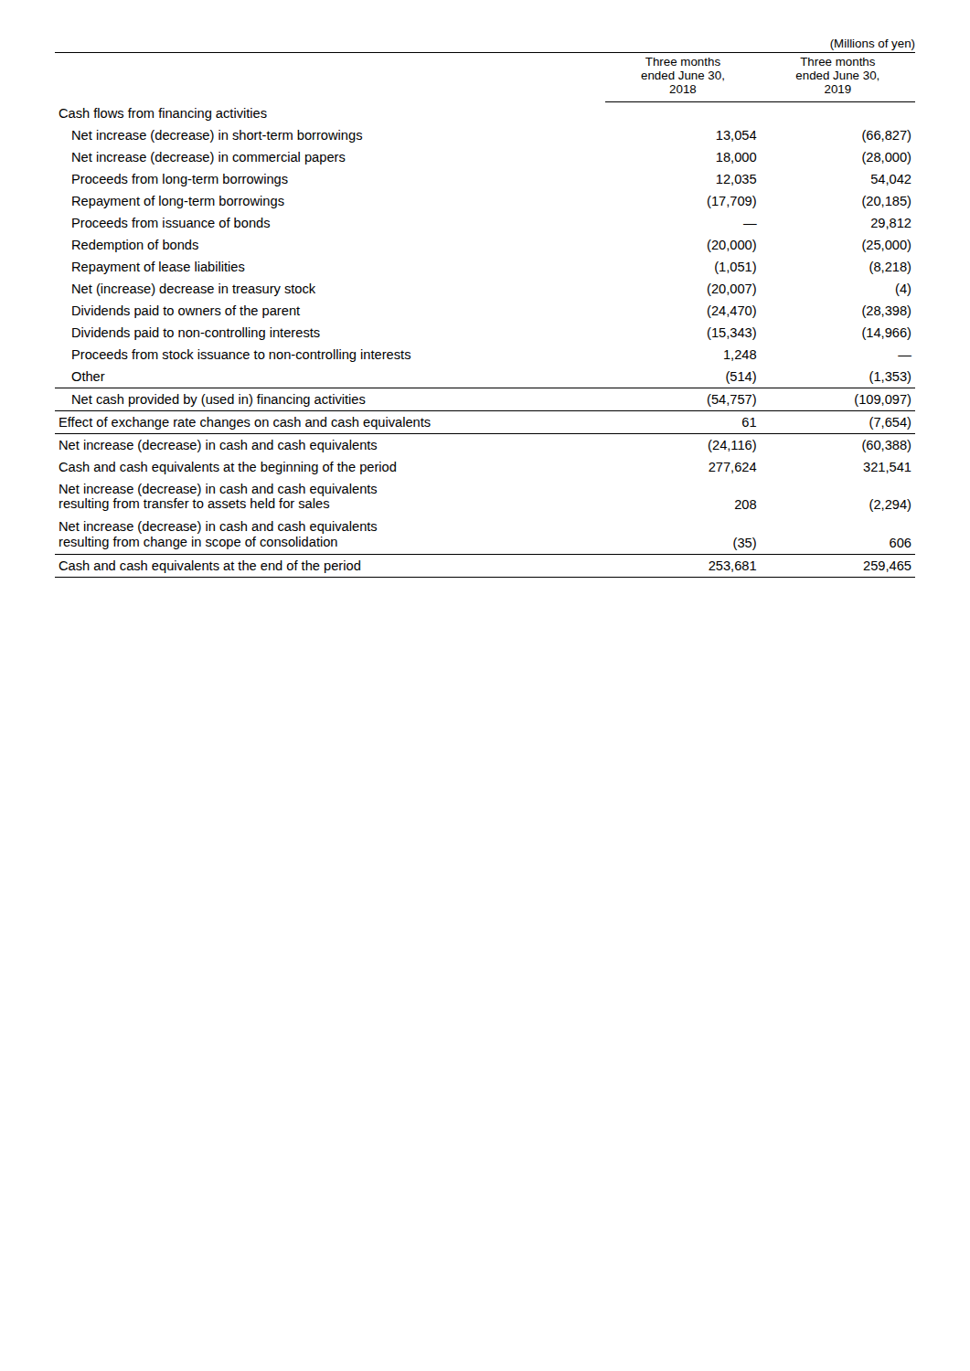(Millions of yen)
| | Three months ended June 30, 2018 | Three months ended June 30, 2019 |
| --- | --- | --- |
| Cash flows from financing activities | | |
| Net increase (decrease) in short-term borrowings | 13,054 | (66,827) |
| Net increase (decrease) in commercial papers | 18,000 | (28,000) |
| Proceeds from long-term borrowings | 12,035 | 54,042 |
| Repayment of long-term borrowings | (17,709) | (20,185) |
| Proceeds from issuance of bonds | — | 29,812 |
| Redemption of bonds | (20,000) | (25,000) |
| Repayment of lease liabilities | (1,051) | (8,218) |
| Net (increase) decrease in treasury stock | (20,007) | (4) |
| Dividends paid to owners of the parent | (24,470) | (28,398) |
| Dividends paid to non-controlling interests | (15,343) | (14,966) |
| Proceeds from stock issuance to non-controlling interests | 1,248 | — |
| Other | (514) | (1,353) |
| Net cash provided by (used in) financing activities | (54,757) | (109,097) |
| Effect of exchange rate changes on cash and cash equivalents | 61 | (7,654) |
| Net increase (decrease) in cash and cash equivalents | (24,116) | (60,388) |
| Cash and cash equivalents at the beginning of the period | 277,624 | 321,541 |
| Net increase (decrease) in cash and cash equivalents resulting from transfer to assets held for sales | 208 | (2,294) |
| Net increase (decrease) in cash and cash equivalents resulting from change in scope of consolidation | (35) | 606 |
| Cash and cash equivalents at the end of the period | 253,681 | 259,465 |